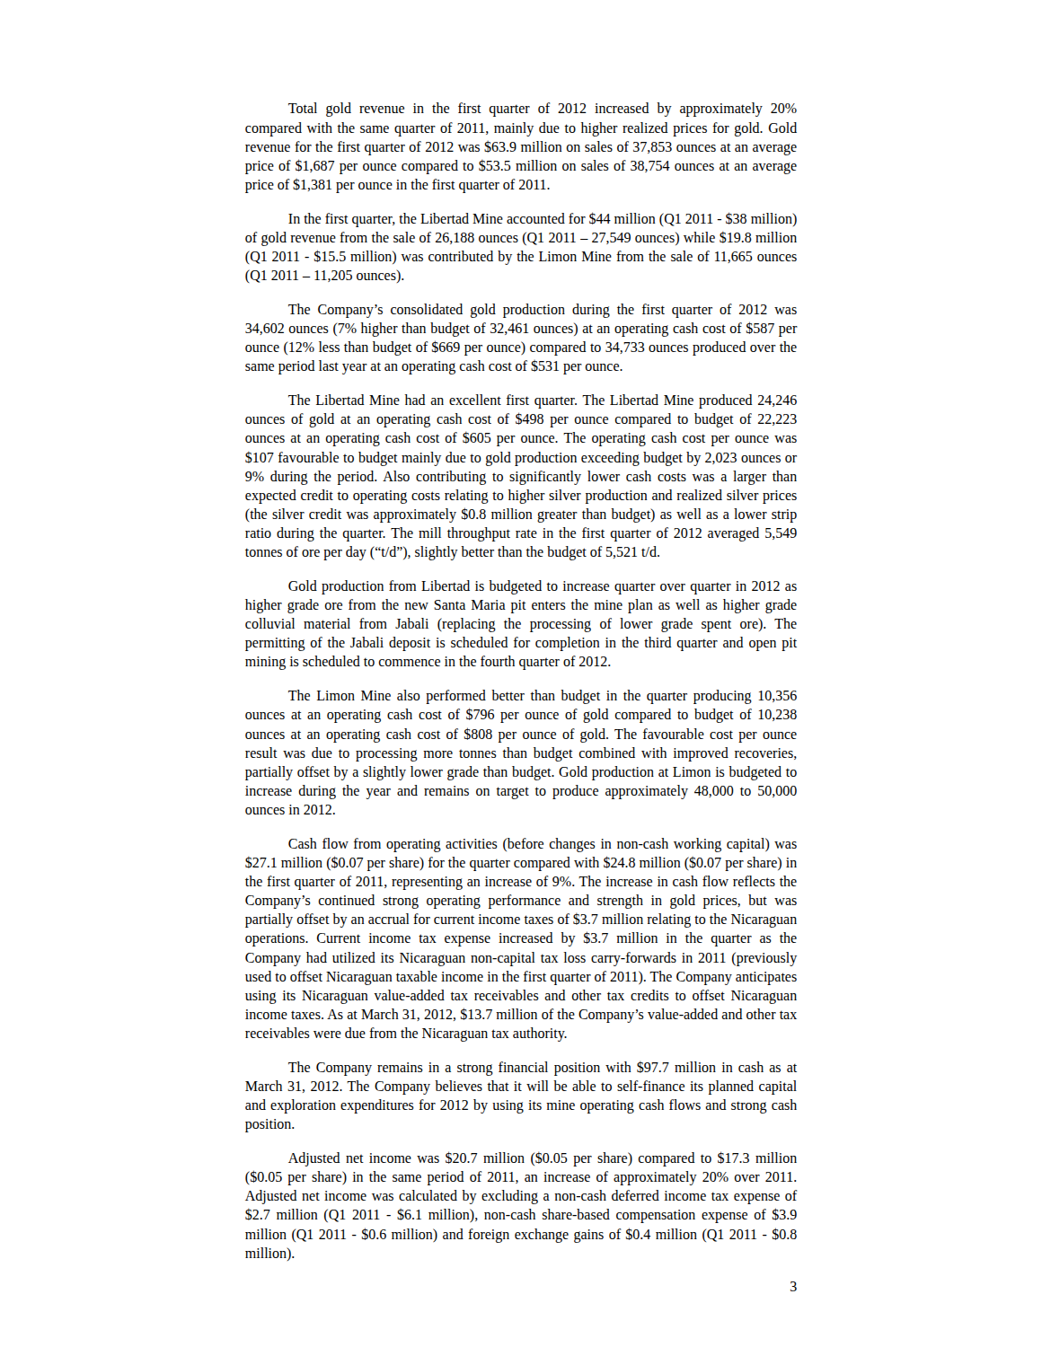Total gold revenue in the first quarter of 2012 increased by approximately 20% compared with the same quarter of 2011, mainly due to higher realized prices for gold. Gold revenue for the first quarter of 2012 was $63.9 million on sales of 37,853 ounces at an average price of $1,687 per ounce compared to $53.5 million on sales of 38,754 ounces at an average price of $1,381 per ounce in the first quarter of 2011.
In the first quarter, the Libertad Mine accounted for $44 million (Q1 2011 - $38 million) of gold revenue from the sale of 26,188 ounces (Q1 2011 – 27,549 ounces) while $19.8 million (Q1 2011 - $15.5 million) was contributed by the Limon Mine from the sale of 11,665 ounces (Q1 2011 – 11,205 ounces).
The Company’s consolidated gold production during the first quarter of 2012 was 34,602 ounces (7% higher than budget of 32,461 ounces) at an operating cash cost of $587 per ounce (12% less than budget of $669 per ounce) compared to 34,733 ounces produced over the same period last year at an operating cash cost of $531 per ounce.
The Libertad Mine had an excellent first quarter. The Libertad Mine produced 24,246 ounces of gold at an operating cash cost of $498 per ounce compared to budget of 22,223 ounces at an operating cash cost of $605 per ounce. The operating cash cost per ounce was $107 favourable to budget mainly due to gold production exceeding budget by 2,023 ounces or 9% during the period. Also contributing to significantly lower cash costs was a larger than expected credit to operating costs relating to higher silver production and realized silver prices (the silver credit was approximately $0.8 million greater than budget) as well as a lower strip ratio during the quarter. The mill throughput rate in the first quarter of 2012 averaged 5,549 tonnes of ore per day (“t/d”), slightly better than the budget of 5,521 t/d.
Gold production from Libertad is budgeted to increase quarter over quarter in 2012 as higher grade ore from the new Santa Maria pit enters the mine plan as well as higher grade colluvial material from Jabali (replacing the processing of lower grade spent ore). The permitting of the Jabali deposit is scheduled for completion in the third quarter and open pit mining is scheduled to commence in the fourth quarter of 2012.
The Limon Mine also performed better than budget in the quarter producing 10,356 ounces at an operating cash cost of $796 per ounce of gold compared to budget of 10,238 ounces at an operating cash cost of $808 per ounce of gold. The favourable cost per ounce result was due to processing more tonnes than budget combined with improved recoveries, partially offset by a slightly lower grade than budget. Gold production at Limon is budgeted to increase during the year and remains on target to produce approximately 48,000 to 50,000 ounces in 2012.
Cash flow from operating activities (before changes in non-cash working capital) was $27.1 million ($0.07 per share) for the quarter compared with $24.8 million ($0.07 per share) in the first quarter of 2011, representing an increase of 9%. The increase in cash flow reflects the Company’s continued strong operating performance and strength in gold prices, but was partially offset by an accrual for current income taxes of $3.7 million relating to the Nicaraguan operations. Current income tax expense increased by $3.7 million in the quarter as the Company had utilized its Nicaraguan non-capital tax loss carry-forwards in 2011 (previously used to offset Nicaraguan taxable income in the first quarter of 2011). The Company anticipates using its Nicaraguan value-added tax receivables and other tax credits to offset Nicaraguan income taxes. As at March 31, 2012, $13.7 million of the Company’s value-added and other tax receivables were due from the Nicaraguan tax authority.
The Company remains in a strong financial position with $97.7 million in cash as at March 31, 2012. The Company believes that it will be able to self-finance its planned capital and exploration expenditures for 2012 by using its mine operating cash flows and strong cash position.
Adjusted net income was $20.7 million ($0.05 per share) compared to $17.3 million ($0.05 per share) in the same period of 2011, an increase of approximately 20% over 2011. Adjusted net income was calculated by excluding a non-cash deferred income tax expense of $2.7 million (Q1 2011 - $6.1 million), non-cash share-based compensation expense of $3.9 million (Q1 2011 - $0.6 million) and foreign exchange gains of $0.4 million (Q1 2011 - $0.8 million).
3